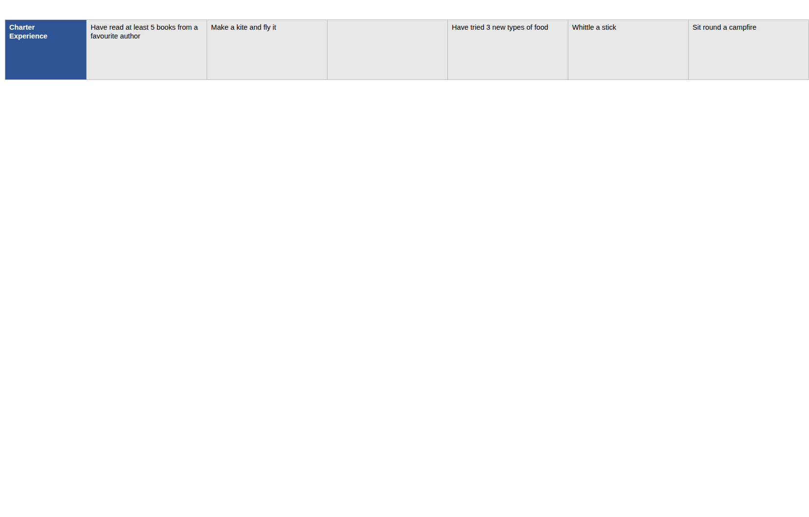| Charter Experience | Have read at least 5 books from a favourite author | Make a kite and fly it | | Have tried 3 new types of food | Whittle a stick | Sit round a campfire |